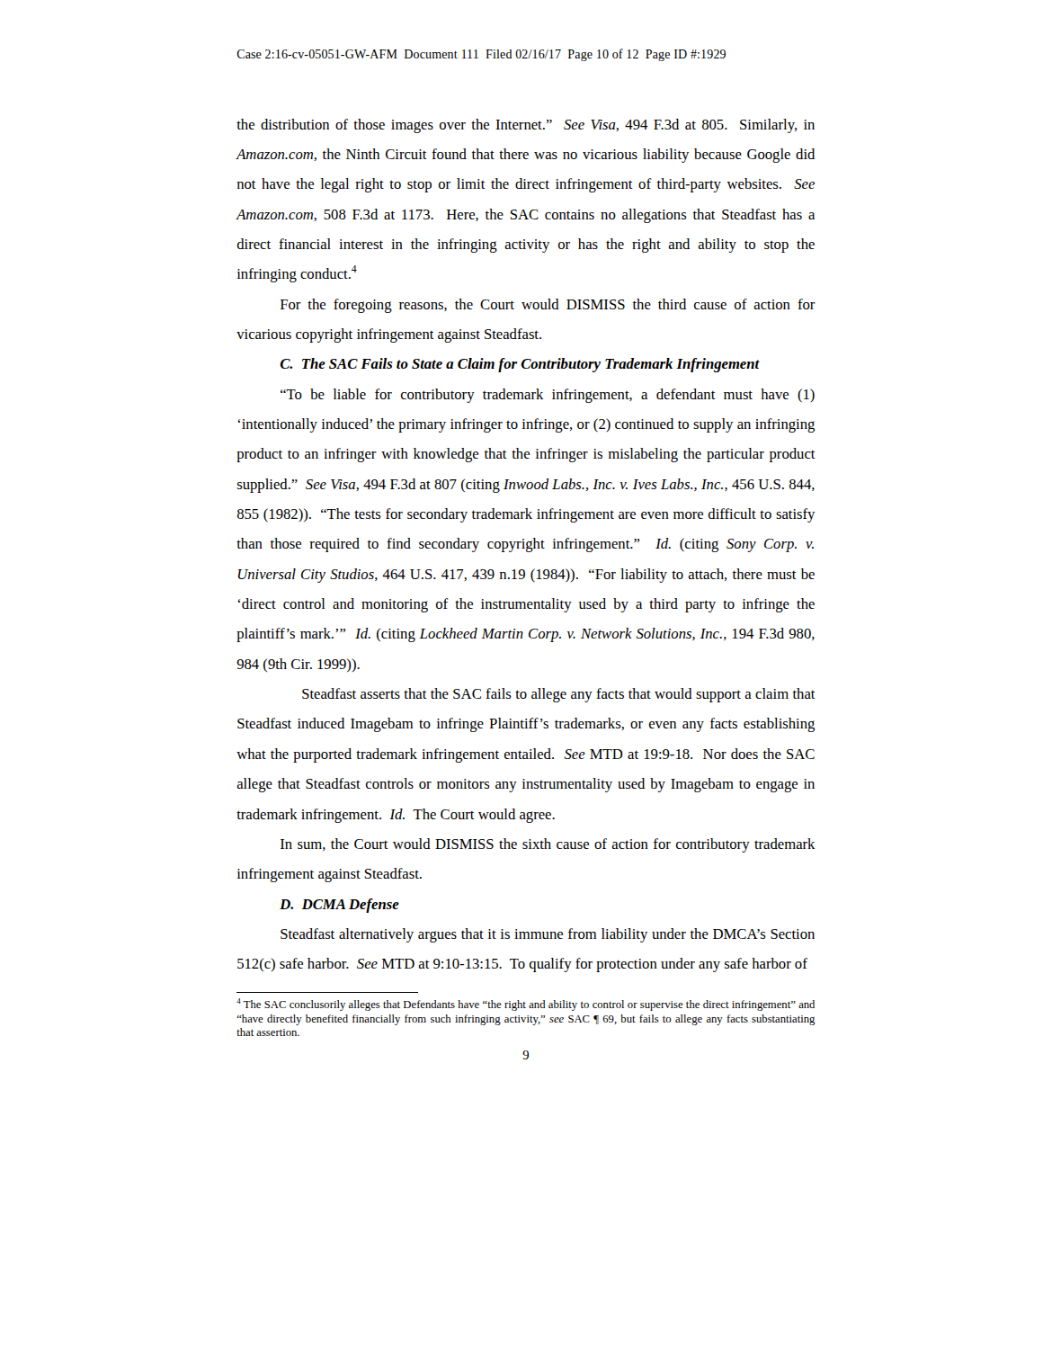Case 2:16-cv-05051-GW-AFM Document 111 Filed 02/16/17 Page 10 of 12 Page ID #:1929
the distribution of those images over the Internet.” See Visa, 494 F.3d at 805. Similarly, in Amazon.com, the Ninth Circuit found that there was no vicarious liability because Google did not have the legal right to stop or limit the direct infringement of third-party websites. See Amazon.com, 508 F.3d at 1173. Here, the SAC contains no allegations that Steadfast has a direct financial interest in the infringing activity or has the right and ability to stop the infringing conduct.4
For the foregoing reasons, the Court would DISMISS the third cause of action for vicarious copyright infringement against Steadfast.
C. The SAC Fails to State a Claim for Contributory Trademark Infringement
“To be liable for contributory trademark infringement, a defendant must have (1) ‘intentionally induced’ the primary infringer to infringe, or (2) continued to supply an infringing product to an infringer with knowledge that the infringer is mislabeling the particular product supplied.” See Visa, 494 F.3d at 807 (citing Inwood Labs., Inc. v. Ives Labs., Inc., 456 U.S. 844, 855 (1982)). “The tests for secondary trademark infringement are even more difficult to satisfy than those required to find secondary copyright infringement.” Id. (citing Sony Corp. v. Universal City Studios, 464 U.S. 417, 439 n.19 (1984)). “For liability to attach, there must be ‘direct control and monitoring of the instrumentality used by a third party to infringe the plaintiff’s mark.’” Id. (citing Lockheed Martin Corp. v. Network Solutions, Inc., 194 F.3d 980, 984 (9th Cir. 1999)).
Steadfast asserts that the SAC fails to allege any facts that would support a claim that Steadfast induced Imagebam to infringe Plaintiff’s trademarks, or even any facts establishing what the purported trademark infringement entailed. See MTD at 19:9-18. Nor does the SAC allege that Steadfast controls or monitors any instrumentality used by Imagebam to engage in trademark infringement. Id. The Court would agree.
In sum, the Court would DISMISS the sixth cause of action for contributory trademark infringement against Steadfast.
D. DCMA Defense
Steadfast alternatively argues that it is immune from liability under the DMCA’s Section 512(c) safe harbor. See MTD at 9:10-13:15. To qualify for protection under any safe harbor of
4 The SAC conclusorily alleges that Defendants have “the right and ability to control or supervise the direct infringement” and “have directly benefited financially from such infringing activity,” see SAC ¶ 69, but fails to allege any facts substantiating that assertion.
9